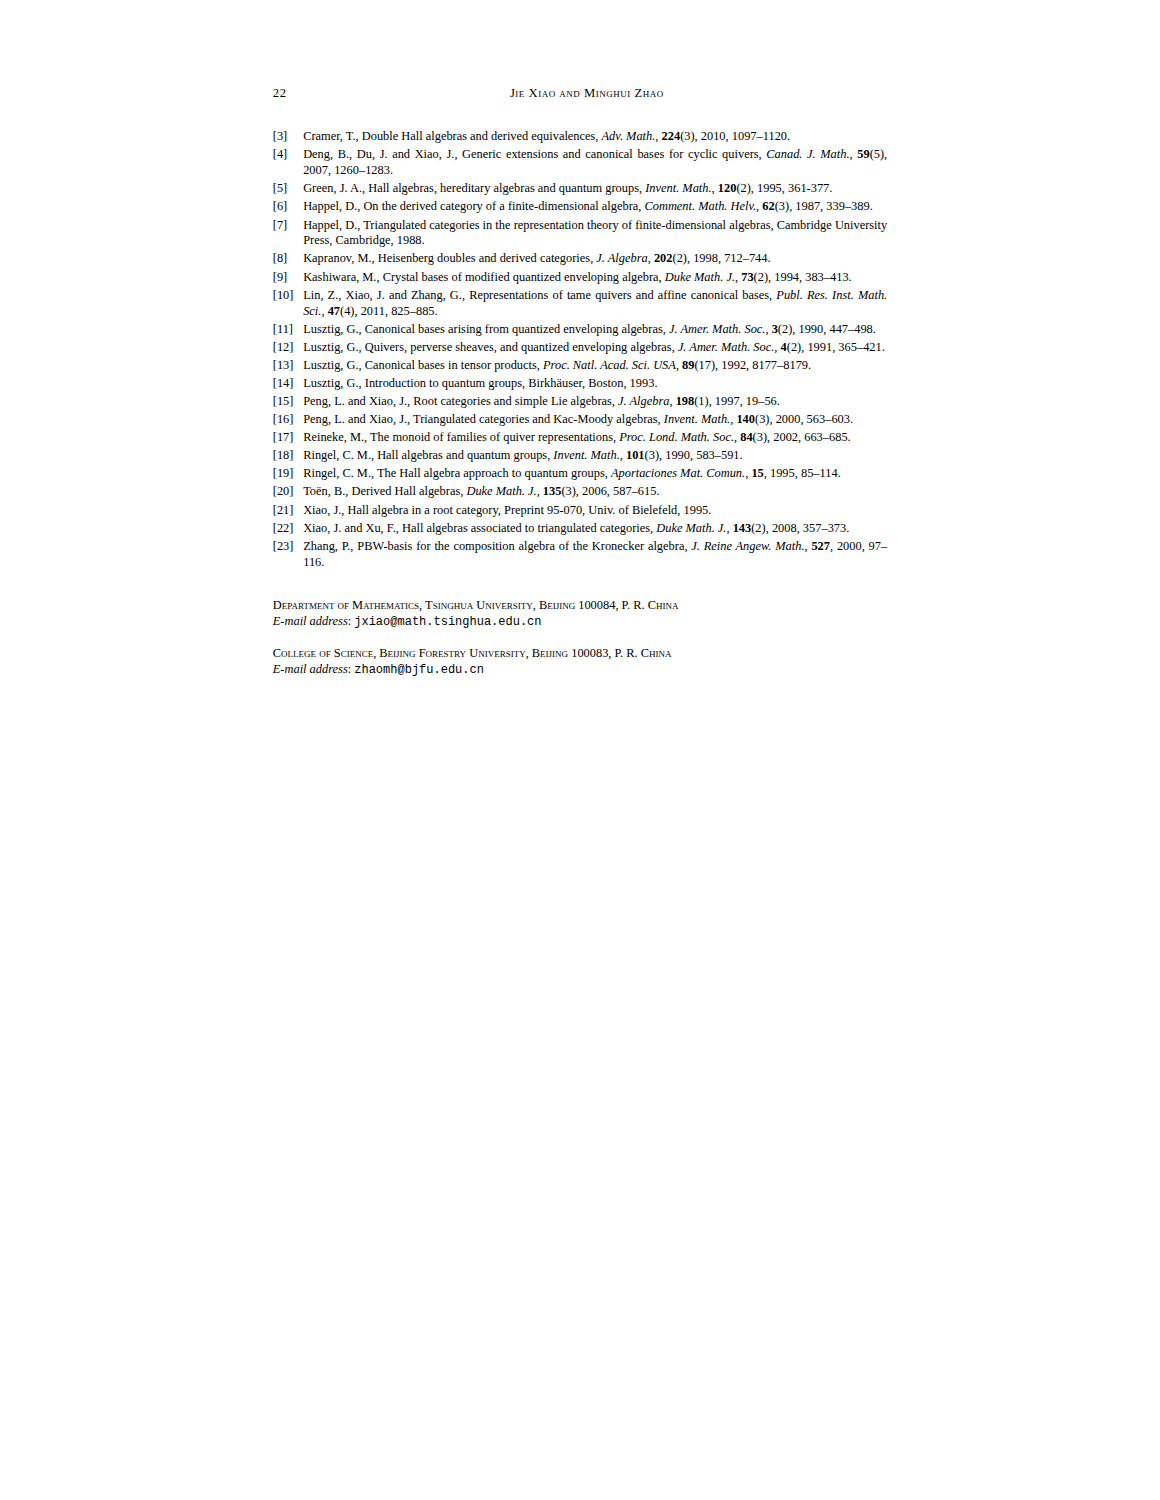22 Jie Xiao and Minghui Zhao
[3] Cramer, T., Double Hall algebras and derived equivalences, Adv. Math., 224(3), 2010, 1097–1120.
[4] Deng, B., Du, J. and Xiao, J., Generic extensions and canonical bases for cyclic quivers, Canad. J. Math., 59(5), 2007, 1260–1283.
[5] Green, J. A., Hall algebras, hereditary algebras and quantum groups, Invent. Math., 120(2), 1995, 361-377.
[6] Happel, D., On the derived category of a finite-dimensional algebra, Comment. Math. Helv., 62(3), 1987, 339–389.
[7] Happel, D., Triangulated categories in the representation theory of finite-dimensional algebras, Cambridge University Press, Cambridge, 1988.
[8] Kapranov, M., Heisenberg doubles and derived categories, J. Algebra, 202(2), 1998, 712–744.
[9] Kashiwara, M., Crystal bases of modified quantized enveloping algebra, Duke Math. J., 73(2), 1994, 383–413.
[10] Lin, Z., Xiao, J. and Zhang, G., Representations of tame quivers and affine canonical bases, Publ. Res. Inst. Math. Sci., 47(4), 2011, 825–885.
[11] Lusztig, G., Canonical bases arising from quantized enveloping algebras, J. Amer. Math. Soc., 3(2), 1990, 447–498.
[12] Lusztig, G., Quivers, perverse sheaves, and quantized enveloping algebras, J. Amer. Math. Soc., 4(2), 1991, 365–421.
[13] Lusztig, G., Canonical bases in tensor products, Proc. Natl. Acad. Sci. USA, 89(17), 1992, 8177–8179.
[14] Lusztig, G., Introduction to quantum groups, Birkhäuser, Boston, 1993.
[15] Peng, L. and Xiao, J., Root categories and simple Lie algebras, J. Algebra, 198(1), 1997, 19–56.
[16] Peng, L. and Xiao, J., Triangulated categories and Kac-Moody algebras, Invent. Math., 140(3), 2000, 563–603.
[17] Reineke, M., The monoid of families of quiver representations, Proc. Lond. Math. Soc., 84(3), 2002, 663–685.
[18] Ringel, C. M., Hall algebras and quantum groups, Invent. Math., 101(3), 1990, 583–591.
[19] Ringel, C. M., The Hall algebra approach to quantum groups, Aportaciones Mat. Comun., 15, 1995, 85–114.
[20] Toën, B., Derived Hall algebras, Duke Math. J., 135(3), 2006, 587–615.
[21] Xiao, J., Hall algebra in a root category, Preprint 95-070, Univ. of Bielefeld, 1995.
[22] Xiao, J. and Xu, F., Hall algebras associated to triangulated categories, Duke Math. J., 143(2), 2008, 357–373.
[23] Zhang, P., PBW-basis for the composition algebra of the Kronecker algebra, J. Reine Angew. Math., 527, 2000, 97–116.
Department of Mathematics, Tsinghua University, Beijing 100084, P. R. China
E-mail address: jxiao@math.tsinghua.edu.cn
College of Science, Beijing Forestry University, Beijing 100083, P. R. China
E-mail address: zhaomh@bjfu.edu.cn